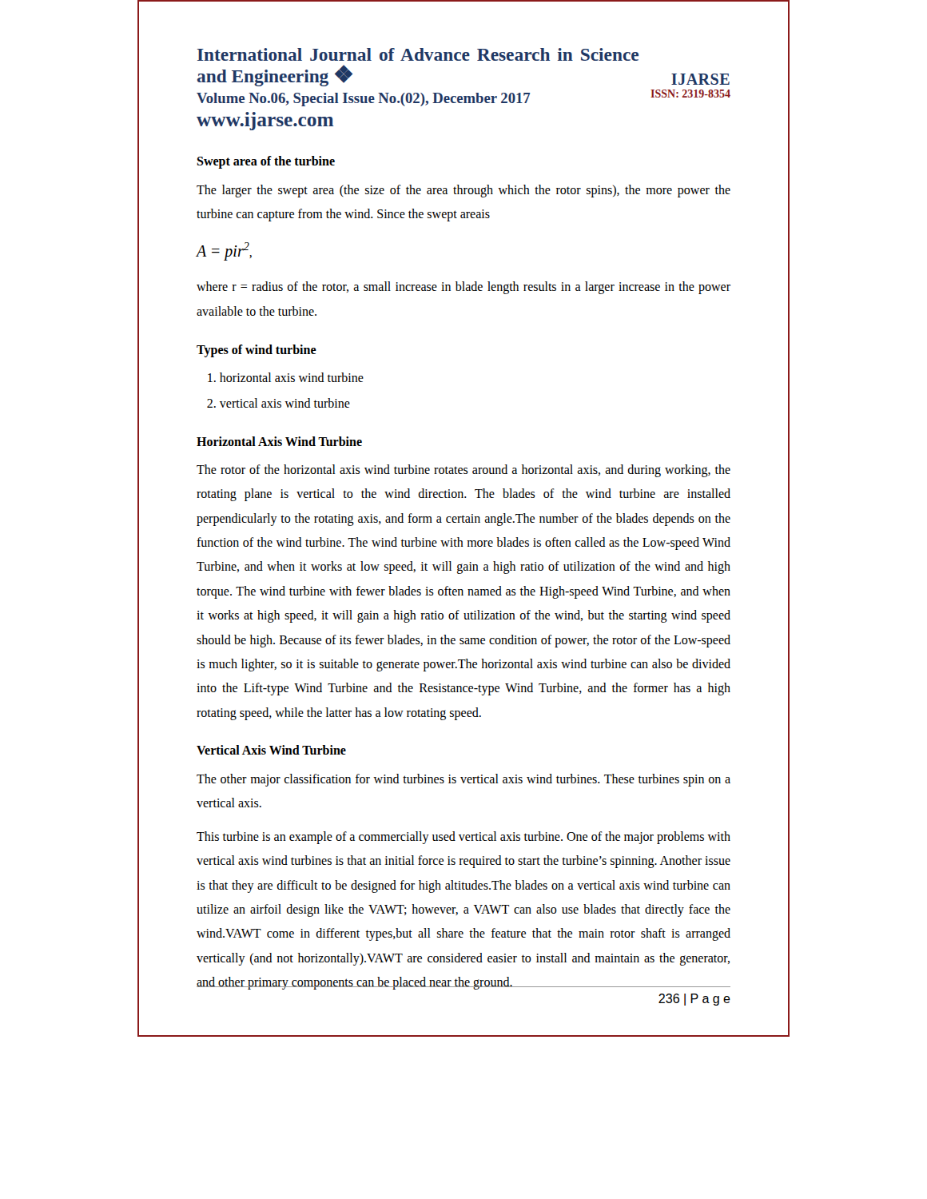International Journal of Advance Research in Science and Engineering ❖
Volume No.06, Special Issue No.(02), December 2017
www.ijarse.com
IJARSE
ISSN: 2319-8354
Swept area of the turbine
The larger the swept area (the size of the area through which the rotor spins), the more power the turbine can capture from the wind. Since the swept areais
A = pir2,
where r = radius of the rotor, a small increase in blade length results in a larger increase in the power available to the turbine.
Types of wind turbine
horizontal axis wind turbine
vertical axis wind turbine
Horizontal Axis Wind Turbine
The rotor of the horizontal axis wind turbine rotates around a horizontal axis, and during working, the rotating plane is vertical to the wind direction. The blades of the wind turbine are installed perpendicularly to the rotating axis, and form a certain angle.The number of the blades depends on the function of the wind turbine. The wind turbine with more blades is often called as the Low-speed Wind Turbine, and when it works at low speed, it will gain a high ratio of utilization of the wind and high torque. The wind turbine with fewer blades is often named as the High-speed Wind Turbine, and when it works at high speed, it will gain a high ratio of utilization of the wind, but the starting wind speed should be high. Because of its fewer blades, in the same condition of power, the rotor of the Low-speed is much lighter, so it is suitable to generate power.The horizontal axis wind turbine can also be divided into the Lift-type Wind Turbine and the Resistance-type Wind Turbine, and the former has a high rotating speed, while the latter has a low rotating speed.
Vertical Axis Wind Turbine
The other major classification for wind turbines is vertical axis wind turbines. These turbines spin on a vertical axis.
This turbine is an example of a commercially used vertical axis turbine. One of the major problems with vertical axis wind turbines is that an initial force is required to start the turbine’s spinning. Another issue is that they are difficult to be designed for high altitudes.The blades on a vertical axis wind turbine can utilize an airfoil design like the VAWT; however, a VAWT can also use blades that directly face the wind.VAWT come in different types,but all share the feature that the main rotor shaft is arranged vertically (and not horizontally).VAWT are considered easier to install and maintain as the generator, and other primary components can be placed near the ground.
236 | P a g e